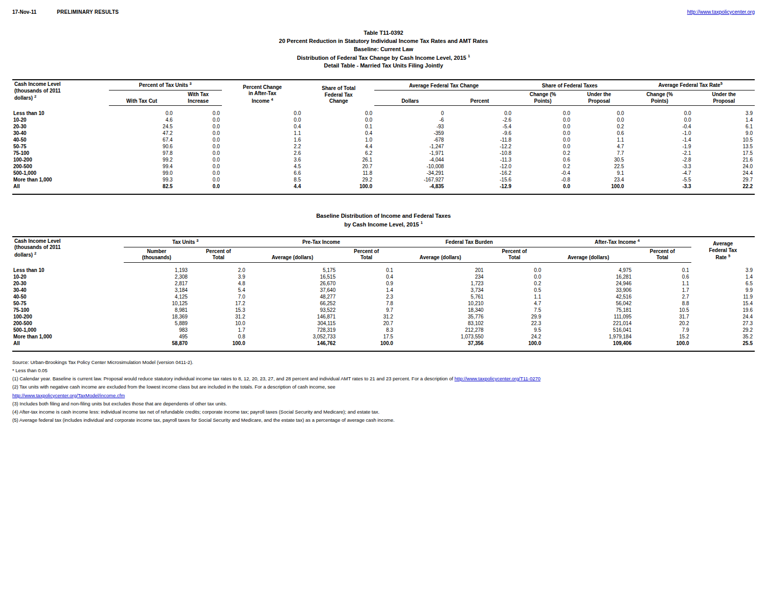17-Nov-11 PRELIMINARY RESULTS http://www.taxpolicycenter.org
Table T11-0392
20 Percent Reduction in Statutory Individual Income Tax Rates and AMT Rates
Baseline: Current Law
Distribution of Federal Tax Change by Cash Income Level, 2015 1
Detail Table - Married Tax Units Filing Jointly
| Cash Income Level (thousands of 2011 dollars) 2 | Percent of Tax Units 3 | Percent Change in After-Tax Income 4 | Share of Total Federal Tax Change | Average Federal Tax Change | Share of Federal Taxes | Average Federal Tax Rate 5 |
| --- | --- | --- | --- | --- | --- | --- |
| With Tax Cut | With Tax Increase | Dollars | Percent | Change (% Points) | Under the Proposal | Change (% Points) | Under the Proposal |
| Less than 10 | 0.0 | 0.0 | 0.0 | 0.0 | 0 | 0.0 | 0.0 | 0.0 | 0.0 | 3.9 |
| 10-20 | 4.6 | 0.0 | 0.0 | 0.0 | -6 | -2.6 | 0.0 | 0.0 | 0.0 | 1.4 |
| 20-30 | 24.5 | 0.0 | 0.4 | 0.1 | -93 | -5.4 | 0.0 | 0.2 | -0.4 | 6.1 |
| 30-40 | 47.2 | 0.0 | 1.1 | 0.4 | -359 | -9.6 | 0.0 | 0.6 | -1.0 | 9.0 |
| 40-50 | 67.4 | 0.0 | 1.6 | 1.0 | -678 | -11.8 | 0.0 | 1.1 | -1.4 | 10.5 |
| 50-75 | 90.6 | 0.0 | 2.2 | 4.4 | -1,247 | -12.2 | 0.0 | 4.7 | -1.9 | 13.5 |
| 75-100 | 97.8 | 0.0 | 2.6 | 6.2 | -1,971 | -10.8 | 0.2 | 7.7 | -2.1 | 17.5 |
| 100-200 | 99.2 | 0.0 | 3.6 | 26.1 | -4,044 | -11.3 | 0.6 | 30.5 | -2.8 | 21.6 |
| 200-500 | 99.4 | 0.0 | 4.5 | 20.7 | -10,008 | -12.0 | 0.2 | 22.5 | -3.3 | 24.0 |
| 500-1,000 | 99.0 | 0.0 | 6.6 | 11.8 | -34,291 | -16.2 | -0.4 | 9.1 | -4.7 | 24.4 |
| More than 1,000 | 99.3 | 0.0 | 8.5 | 29.2 | -167,927 | -15.6 | -0.8 | 23.4 | -5.5 | 29.7 |
| All | 82.5 | 0.0 | 4.4 | 100.0 | -4,835 | -12.9 | 0.0 | 100.0 | -3.3 | 22.2 |
Baseline Distribution of Income and Federal Taxes
by Cash Income Level, 2015 1
| Cash Income Level (thousands of 2011 dollars) 2 | Tax Units 3 | Pre-Tax Income | Federal Tax Burden | After-Tax Income 4 | Average Federal Tax Rate 5 |
| --- | --- | --- | --- | --- | --- |
| Number (thousands) | Percent of Total | Average (dollars) | Percent of Total | Average (dollars) | Percent of Total | Average (dollars) | Percent of Total |
| Less than 10 | 1,193 | 2.0 | 5,175 | 0.1 | 201 | 0.0 | 4,975 | 0.1 | 3.9 |
| 10-20 | 2,308 | 3.9 | 16,515 | 0.4 | 234 | 0.0 | 16,281 | 0.6 | 1.4 |
| 20-30 | 2,817 | 4.8 | 26,670 | 0.9 | 1,723 | 0.2 | 24,946 | 1.1 | 6.5 |
| 30-40 | 3,184 | 5.4 | 37,640 | 1.4 | 3,734 | 0.5 | 33,906 | 1.7 | 9.9 |
| 40-50 | 4,125 | 7.0 | 48,277 | 2.3 | 5,761 | 1.1 | 42,516 | 2.7 | 11.9 |
| 50-75 | 10,125 | 17.2 | 66,252 | 7.8 | 10,210 | 4.7 | 56,042 | 8.8 | 15.4 |
| 75-100 | 8,981 | 15.3 | 93,522 | 9.7 | 18,340 | 7.5 | 75,181 | 10.5 | 19.6 |
| 100-200 | 18,369 | 31.2 | 146,871 | 31.2 | 35,776 | 29.9 | 111,095 | 31.7 | 24.4 |
| 200-500 | 5,889 | 10.0 | 304,115 | 20.7 | 83,102 | 22.3 | 221,014 | 20.2 | 27.3 |
| 500-1,000 | 983 | 1.7 | 728,319 | 8.3 | 212,278 | 9.5 | 516,041 | 7.9 | 29.2 |
| More than 1,000 | 495 | 0.8 | 3,052,733 | 17.5 | 1,073,550 | 24.2 | 1,979,184 | 15.2 | 35.2 |
| All | 58,870 | 100.0 | 146,762 | 100.0 | 37,356 | 100.0 | 109,406 | 100.0 | 25.5 |
Source: Urban-Brookings Tax Policy Center Microsimulation Model (version 0411-2).
* Less than 0.05
(1) Calendar year. Baseline is current law. Proposal would reduce statutory individual income tax rates to 8, 12, 20, 23, 27, and 28 percent and individual AMT rates to 21 and 23 percent. For a description of http://www.taxpolicycenter.org/T11-0270
(2) Tax units with negative cash income are excluded from the lowest income class but are included in the totals. For a description of cash income, see
http://www.taxpolicycenter.org/TaxModel/income.cfm
(3) Includes both filing and non-filing units but excludes those that are dependents of other tax units.
(4) After-tax income is cash income less: individual income tax net of refundable credits; corporate income tax; payroll taxes (Social Security and Medicare); and estate tax.
(5) Average federal tax (includes individual and corporate income tax, payroll taxes for Social Security and Medicare, and the estate tax) as a percentage of average cash income.